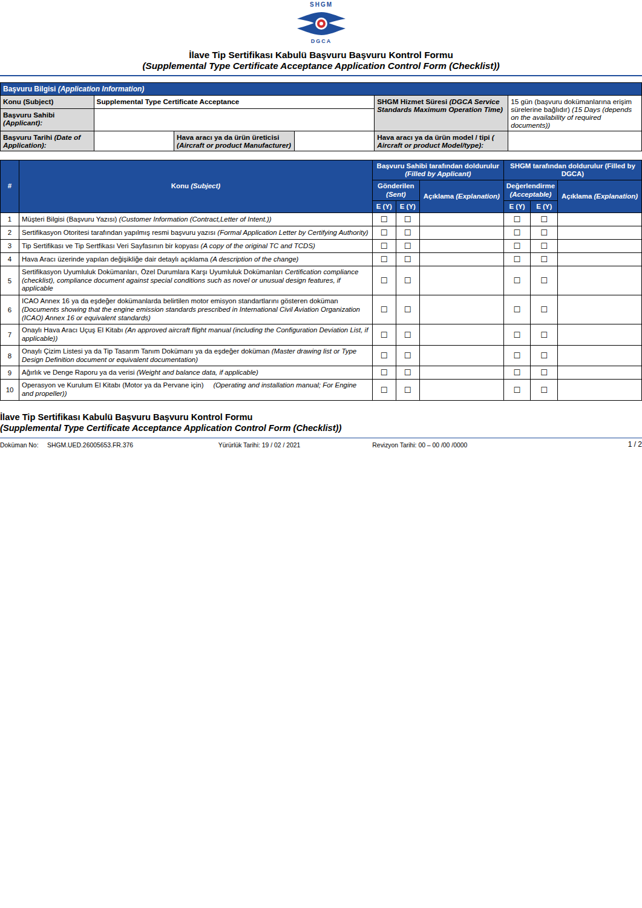SHGM DGCA
İlave Tip Sertifikası Kabulü Başvuru Başvuru Kontrol Formu (Supplemental Type Certificate Acceptance Application Control Form (Checklist))
| Başvuru Bilgisi (Application Information) |
| Konu (Subject) | Supplemental Type Certificate Acceptance | SHGM Hizmet Süresi (DGCA Service Standards Maximum Operation Time) | 15 gün (başvuru dokümanlarına erişim sürelerine bağlıdır) (15 Days (depends on the availability of required documents)) |
| Başvuru Sahibi (Applicant): | |
| Başvuru Tarihi (Date of Application): | | Hava aracı ya da ürün üreticisi (Aircraft or product Manufacturer) | | Hava aracı ya da ürün model / tipi ( Aircraft or product Model/type): | |
| # | Konu (Subject) | Başvuru Sahibi tarafından doldurulur (Filled by Applicant) | SHGM tarafından doldurulur (Filled by DGCA) |
| --- | --- | --- | --- |
| Gönderilen (Sent) | Açıklama (Explanation) | Değerlendirme (Acceptable) | Açıklama (Explanation) |
| E (Y) | E (Y) | E (Y) | E (Y) |
| 1 | Müşteri Bilgisi (Başvuru Yazısı) (Customer Information (Contract,Letter of Intent.)) | ☐ | ☐ | | ☐ | ☐ | |
| 2 | Sertifikasyon Otoritesi tarafından yapılmış resmi başvuru yazısı (Formal Application Letter by Certifying Authority) | ☐ | ☐ | | ☐ | ☐ | |
| 3 | Tip Sertifikası ve Tip Sertfikası Veri Sayfasının bir kopyası (A copy of the original TC and TCDS) | ☐ | ☐ | | ☐ | ☐ | |
| 4 | Hava Aracı üzerinde yapılan değişikliğe dair detaylı açıklama (A description of the change) | ☐ | ☐ | | ☐ | ☐ | |
| 5 | Sertifikasyon Uyumluluk Dokümanları, Özel Durumlara Karşı Uyumluluk Dokümanları Certification compliance (checklist), compliance document against special conditions such as novel or unusual design features, if applicable | ☐ | ☐ | | ☐ | ☐ | |
| 6 | ICAO Annex 16 ya da eşdeğer dokümanlarda belirtilen motor emisyon standartlarını gösteren doküman (Documents showing that the engine emission standards prescribed in International Civil Aviation Organization (ICAO) Annex 16 or equivalent standards) | ☐ | ☐ | | ☐ | ☐ | |
| 7 | Onaylı Hava Aracı Uçuş El Kitabı (An approved aircraft flight manual (including the Configuration Deviation List, if applicable)) | ☐ | ☐ | | ☐ | ☐ | |
| 8 | Onaylı Çizim Listesi ya da Tip Tasarım Tanım Dokümanı ya da eşdeğer doküman (Master drawing list or Type Design Definition document or equivalent documentation) | ☐ | ☐ | | ☐ | ☐ | |
| 9 | Ağırlık ve Denge Raporu ya da verisi (Weight and balance data, if applicable) | ☐ | ☐ | | ☐ | ☐ | |
| 10 | Operasyon ve Kurulum El Kitabı (Motor ya da Pervane için) (Operating and installation manual; For Engine and propeller)) | ☐ | ☐ | | ☐ | ☐ | |
İlave Tip Sertifikası Kabulü Başvuru Başvuru Kontrol Formu (Supplemental Type Certificate Acceptance Application Control Form (Checklist))
| Doküman No: SHGM.UED.26005653.FR.376 | Yürürlük Tarihi: 19 / 02 / 2021 | Revizyon Tarihi: 00 – 00 /00 /0000 | 1 / 2 |